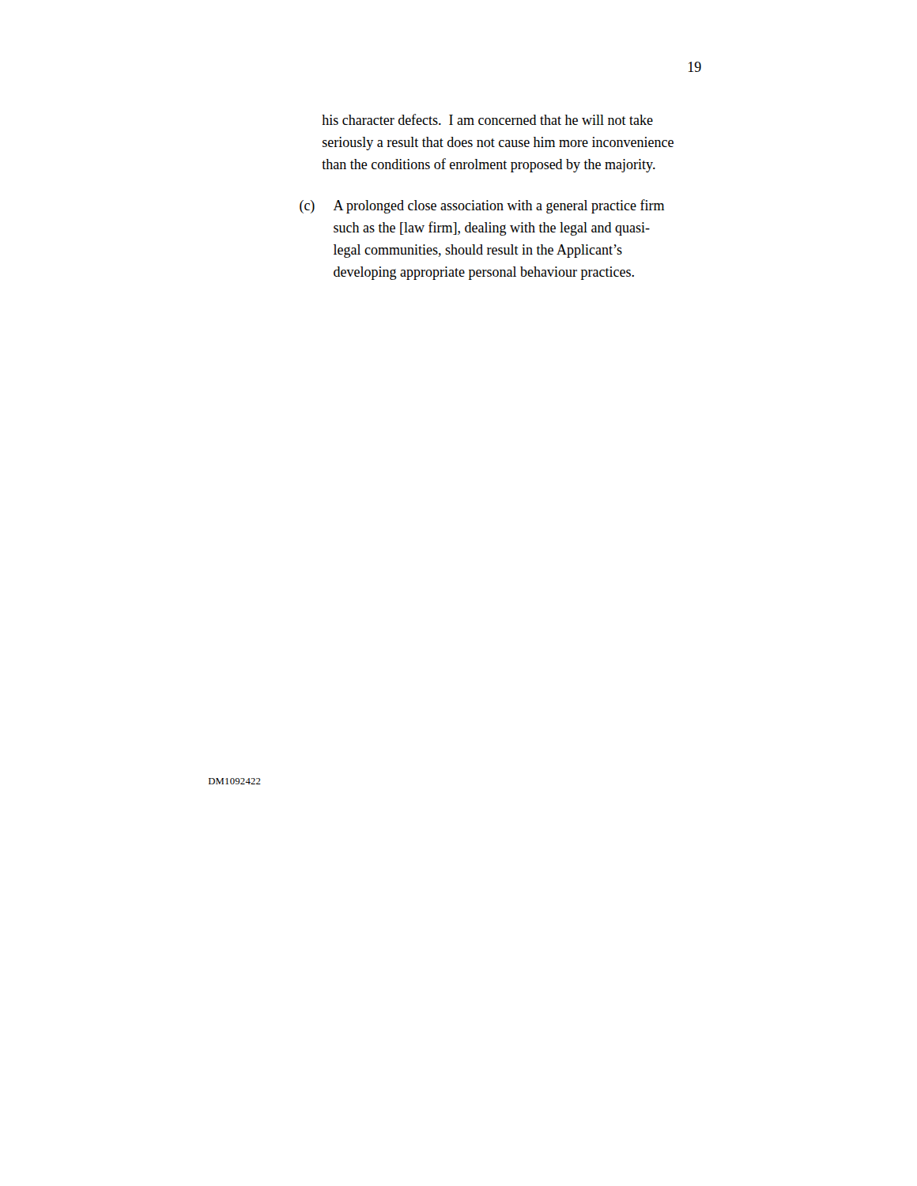19
his character defects. I am concerned that he will not take seriously a result that does not cause him more inconvenience than the conditions of enrolment proposed by the majority.
(c) A prolonged close association with a general practice firm such as the [law firm], dealing with the legal and quasi-legal communities, should result in the Applicant’s developing appropriate personal behaviour practices.
DM1092422